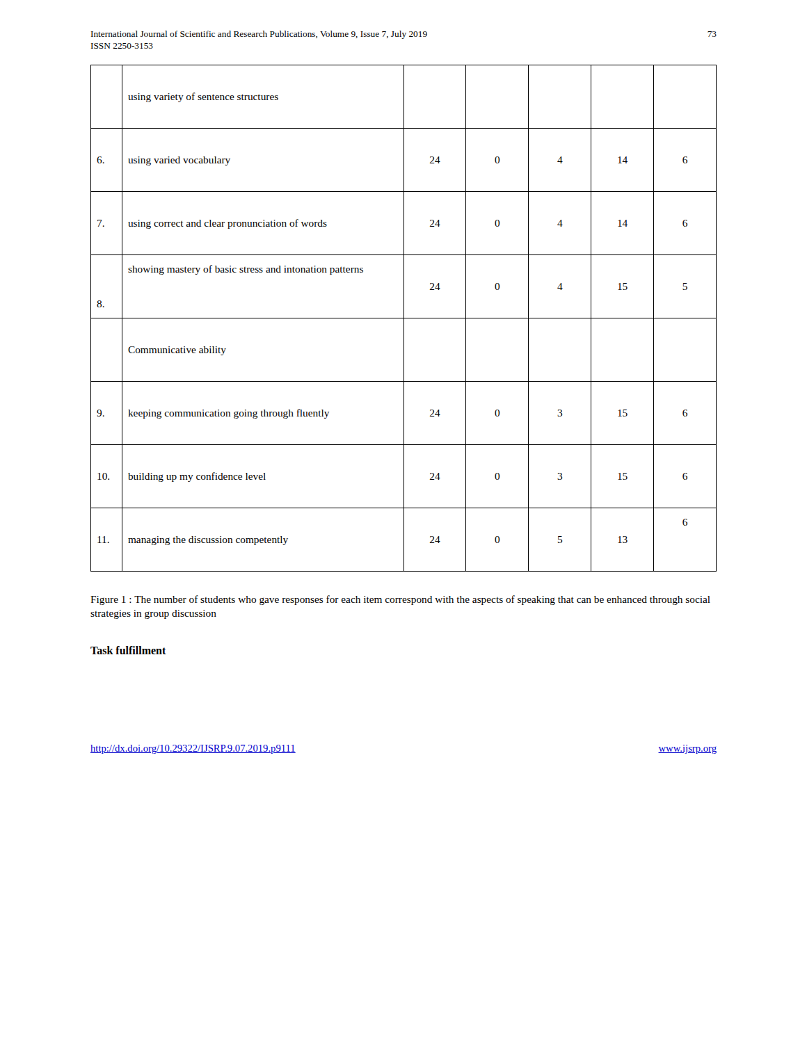International Journal of Scientific and Research Publications, Volume 9, Issue 7, July 2019 73 ISSN 2250-3153
| | using variety of sentence structures | | | | | |
| 6. | using varied vocabulary | 24 | 0 | 4 | 14 | 6 |
| 7. | using correct and clear pronunciation of words | 24 | 0 | 4 | 14 | 6 |
| 8. | showing mastery of basic stress and intonation patterns | 24 | 0 | 4 | 15 | 5 |
| | Communicative ability | | | | | |
| 9. | keeping communication going through fluently | 24 | 0 | 3 | 15 | 6 |
| 10. | building up my confidence level | 24 | 0 | 3 | 15 | 6 |
| 11. | managing the discussion competently | 24 | 0 | 5 | 13 | 6 |
Figure 1 : The number of students who gave responses for each item correspond with the aspects of speaking that can be enhanced through social strategies in group discussion
Task fulfillment
http://dx.doi.org/10.29322/IJSRP.9.07.2019.p9111 www.ijsrp.org